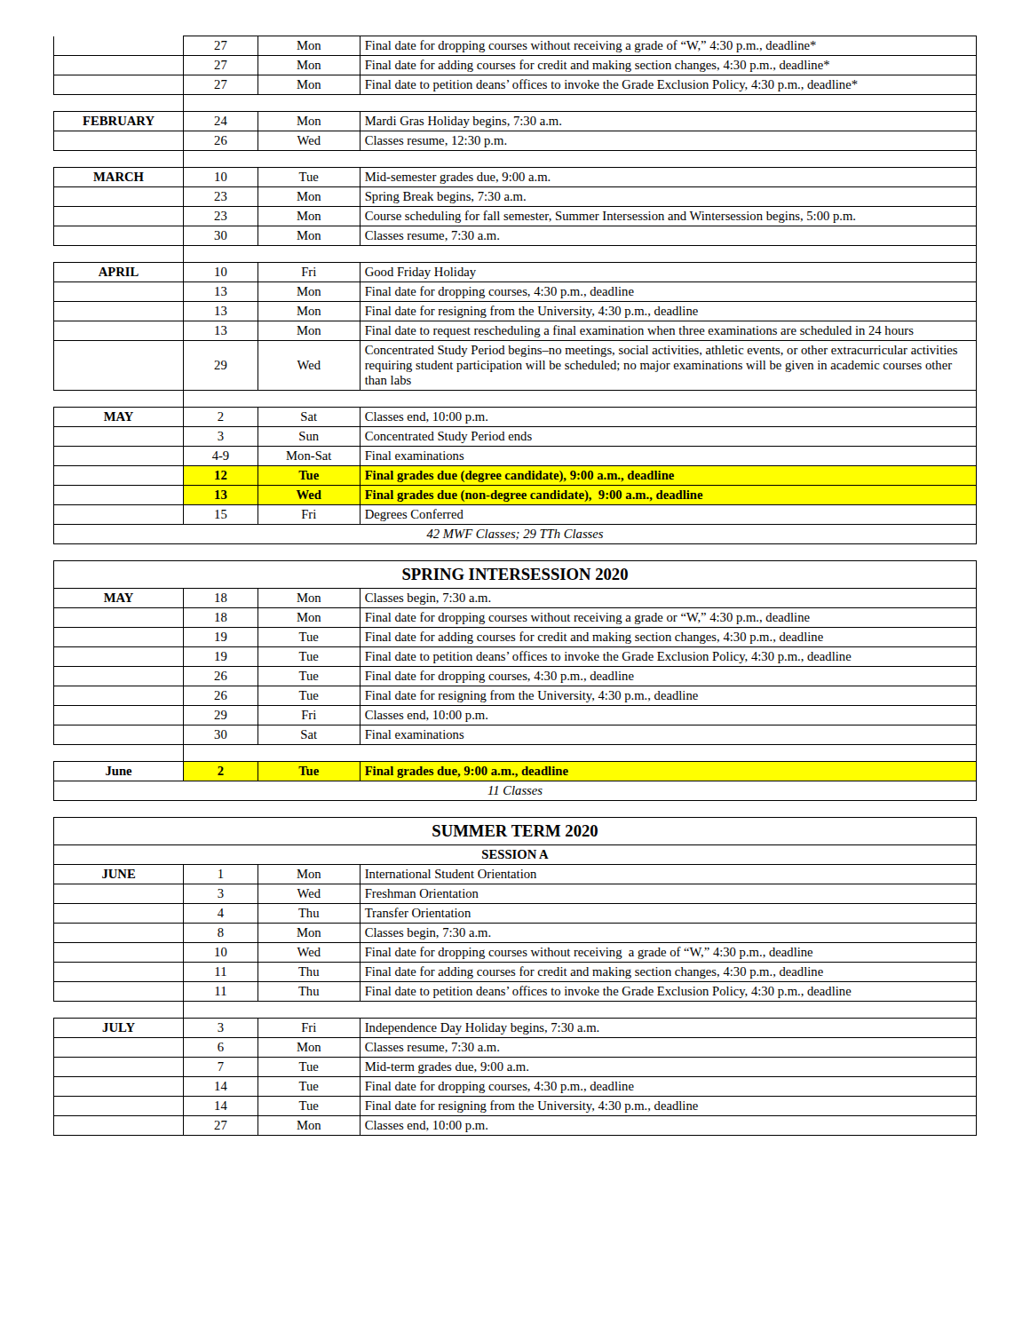| | 27 | Mon | Final date for dropping courses without receiving a grade of “W,” 4:30 p.m., deadline* |
| | 27 | Mon | Final date for adding courses for credit and making section changes, 4:30 p.m., deadline* |
| | 27 | Mon | Final date to petition deans’ offices to invoke the Grade Exclusion Policy, 4:30 p.m., deadline* |
| FEBRUARY | 24 | Mon | Mardi Gras Holiday begins, 7:30 a.m. |
| | 26 | Wed | Classes resume, 12:30 p.m. |
| MARCH | 10 | Tue | Mid-semester grades due, 9:00 a.m. |
| | 23 | Mon | Spring Break begins, 7:30 a.m. |
| | 23 | Mon | Course scheduling for fall semester, Summer Intersession and Wintersession begins, 5:00 p.m. |
| | 30 | Mon | Classes resume, 7:30 a.m. |
| APRIL | 10 | Fri | Good Friday Holiday |
| | 13 | Mon | Final date for dropping courses, 4:30 p.m., deadline |
| | 13 | Mon | Final date for resigning from the University, 4:30 p.m., deadline |
| | 13 | Mon | Final date to request rescheduling a final examination when three examinations are scheduled in 24 hours |
| | 29 | Wed | Concentrated Study Period begins–no meetings, social activities, athletic events, or other extracurricular activities requiring student participation will be scheduled; no major examinations will be given in academic courses other than labs |
| MAY | 2 | Sat | Classes end, 10:00 p.m. |
| | 3 | Sun | Concentrated Study Period ends |
| | 4-9 | Mon-Sat | Final examinations |
| | 12 | Tue | Final grades due (degree candidate), 9:00 a.m., deadline |
| | 13 | Wed | Final grades due (non-degree candidate), 9:00 a.m., deadline |
| | 15 | Fri | Degrees Conferred |
| 42 MWF Classes; 29 TTh Classes |
| SPRING INTERSESSION 2020 |
| MAY | 18 | Mon | Classes begin, 7:30 a.m. |
| | 18 | Mon | Final date for dropping courses without receiving a grade or “W,” 4:30 p.m., deadline |
| | 19 | Tue | Final date for adding courses for credit and making section changes, 4:30 p.m., deadline |
| | 19 | Tue | Final date to petition deans’ offices to invoke the Grade Exclusion Policy, 4:30 p.m., deadline |
| | 26 | Tue | Final date for dropping courses, 4:30 p.m., deadline |
| | 26 | Tue | Final date for resigning from the University, 4:30 p.m., deadline |
| | 29 | Fri | Classes end, 10:00 p.m. |
| | 30 | Sat | Final examinations |
| June | 2 | Tue | Final grades due, 9:00 a.m., deadline |
| 11 Classes |
| SUMMER TERM 2020 |
| SESSION A |
| JUNE | 1 | Mon | International Student Orientation |
| | 3 | Wed | Freshman Orientation |
| | 4 | Thu | Transfer Orientation |
| | 8 | Mon | Classes begin, 7:30 a.m. |
| | 10 | Wed | Final date for dropping courses without receiving a grade of “W,” 4:30 p.m., deadline |
| | 11 | Thu | Final date for adding courses for credit and making section changes, 4:30 p.m., deadline |
| | 11 | Thu | Final date to petition deans’ offices to invoke the Grade Exclusion Policy, 4:30 p.m., deadline |
| JULY | 3 | Fri | Independence Day Holiday begins, 7:30 a.m. |
| | 6 | Mon | Classes resume, 7:30 a.m. |
| | 7 | Tue | Mid-term grades due, 9:00 a.m. |
| | 14 | Tue | Final date for dropping courses, 4:30 p.m., deadline |
| | 14 | Tue | Final date for resigning from the University, 4:30 p.m., deadline |
| | 27 | Mon | Classes end, 10:00 p.m. |